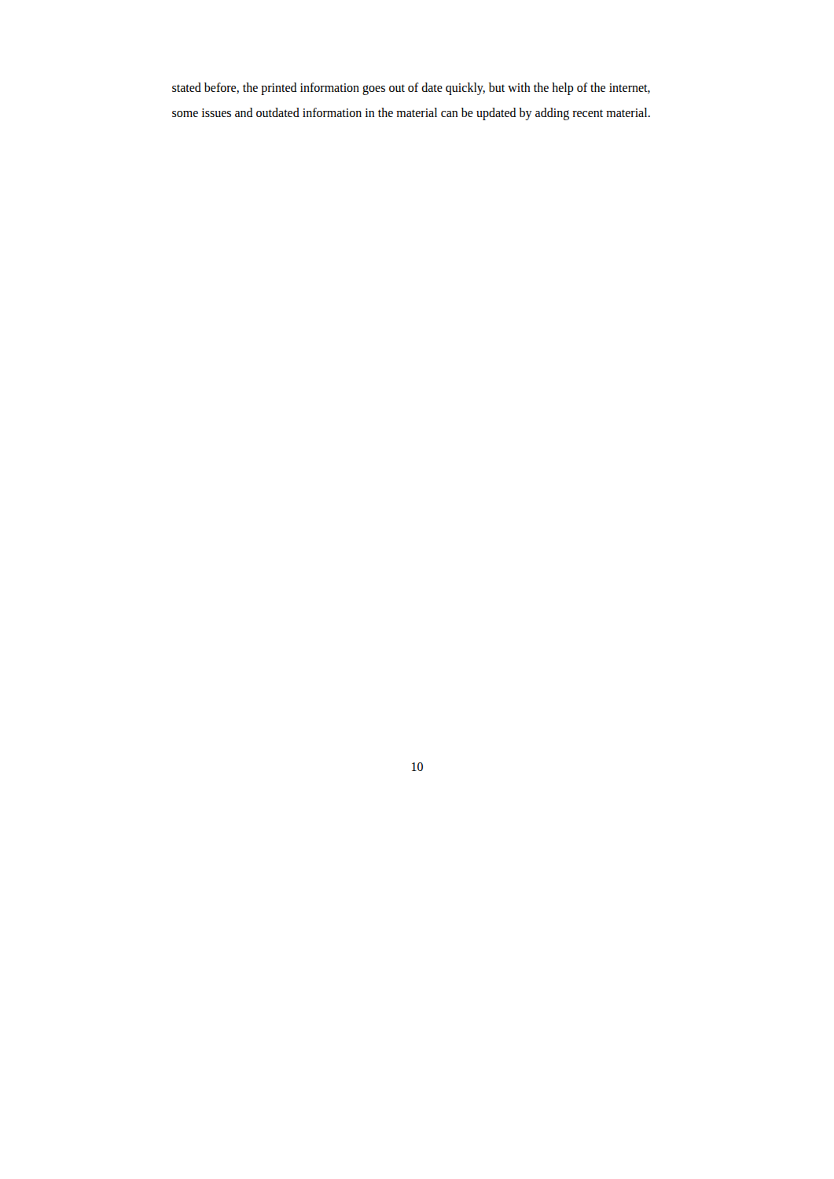stated before, the printed information goes out of date quickly, but with the help of the internet, some issues and outdated information in the material can be updated by adding recent material.
10